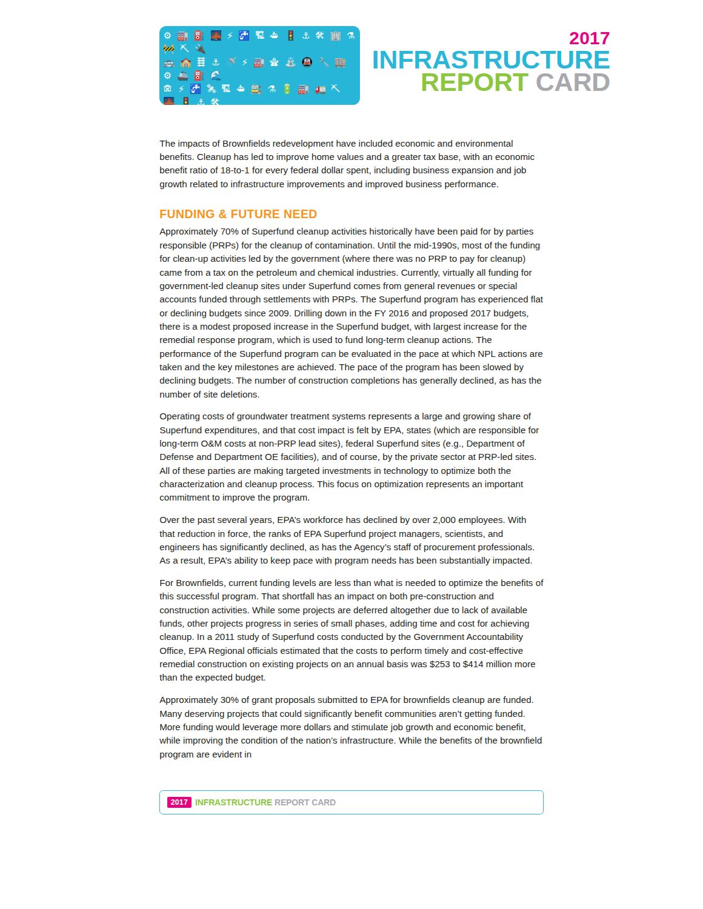⚙ 🏭 ⛽ 🌉 ⚡ 🚰 🏗 ⛴ 🚦 ⚓ 🛠 🏢 ⚗ 🚧 ⛏ 🔌
🚌 🏫 🛤 ⚓ 🚿 ⚡ 🏭 🛣 ⛲ 🚇 🔧 🏬 ⚙ 🚢 ⛽ 🌊
🏚 ⚡ 🚰 🛰 🏗 ⛴ 🚉 ⚗ 🔋 🏭 🚛 ⛏ 🌉 🚦 ⚓ 🛠
⛽ 🏢 🚧 ⚙ 🚿 🏫 ⚡ 🛤 🚇 ⛲ 🔌 🏬 🚌 ⚗ 🏭 🌊
🚢 ⛏ 🛣 ⚓ 🏗 🚰 ⚡ 🔧 🏚 🚉 ⛴ 🛰 ⚙ 🚦 🏢 ⛽
🚧 🌉 ⚗ 🔋 🏭 🚛 ⛲ 🚿 ⚓ 🛠 🏫 ⚡ 🚇 🛤 🔌 🏬
⚙ 🚌 🏭 🌊 🚢 ⛏ 🛣 ⚓ 🏗 🚰 ⚡ 🔧 🏚 🚉 ⛴ 🛰
🏢 ⛽ 🚧 🌉 ⚗ 🔋 🏭 🚛 ⛲ 🚿 ⚓ 🛠 🏫 ⚡ 🚇 🛤
2017
INFRASTRUCTURE
REPORT CARD
The impacts of Brownfields redevelopment have included economic and environmental benefits. Cleanup has led to improve home values and a greater tax base, with an economic benefit ratio of 18-to-1 for every federal dollar spent, including business expansion and job growth related to infrastructure improvements and improved business performance.
Funding & Future Need
Approximately 70% of Superfund cleanup activities historically have been paid for by parties responsible (PRPs) for the cleanup of contamination. Until the mid-1990s, most of the funding for clean-up activities led by the government (where there was no PRP to pay for cleanup) came from a tax on the petroleum and chemical industries. Currently, virtually all funding for government-led cleanup sites under Superfund comes from general revenues or special accounts funded through settlements with PRPs. The Superfund program has experienced flat or declining budgets since 2009. Drilling down in the FY 2016 and proposed 2017 budgets, there is a modest proposed increase in the Superfund budget, with largest increase for the remedial response program, which is used to fund long-term cleanup actions. The performance of the Superfund program can be evaluated in the pace at which NPL actions are taken and the key milestones are achieved. The pace of the program has been slowed by declining budgets. The number of construction completions has generally declined, as has the number of site deletions.
Operating costs of groundwater treatment systems represents a large and growing share of Superfund expenditures, and that cost impact is felt by EPA, states (which are responsible for long-term O&M costs at non-PRP lead sites), federal Superfund sites (e.g., Department of Defense and Department OE facilities), and of course, by the private sector at PRP-led sites. All of these parties are making targeted investments in technology to optimize both the characterization and cleanup process. This focus on optimization represents an important commitment to improve the program.
Over the past several years, EPA’s workforce has declined by over 2,000 employees. With that reduction in force, the ranks of EPA Superfund project managers, scientists, and engineers has significantly declined, as has the Agency’s staff of procurement professionals. As a result, EPA’s ability to keep pace with program needs has been substantially impacted.
For Brownfields, current funding levels are less than what is needed to optimize the benefits of this successful program. That shortfall has an impact on both pre-construction and construction activities. While some projects are deferred altogether due to lack of available funds, other projects progress in series of small phases, adding time and cost for achieving cleanup. In a 2011 study of Superfund costs conducted by the Government Accountability Office, EPA Regional officials estimated that the costs to perform timely and cost-effective remedial construction on existing projects on an annual basis was $253 to $414 million more than the expected budget.
Approximately 30% of grant proposals submitted to EPA for brownfields cleanup are funded. Many deserving projects that could significantly benefit communities aren’t getting funded. More funding would leverage more dollars and stimulate job growth and economic benefit, while improving the condition of the nation’s infrastructure. While the benefits of the brownfield program are evident in
2017 INFRASTRUCTURE REPORT CARD